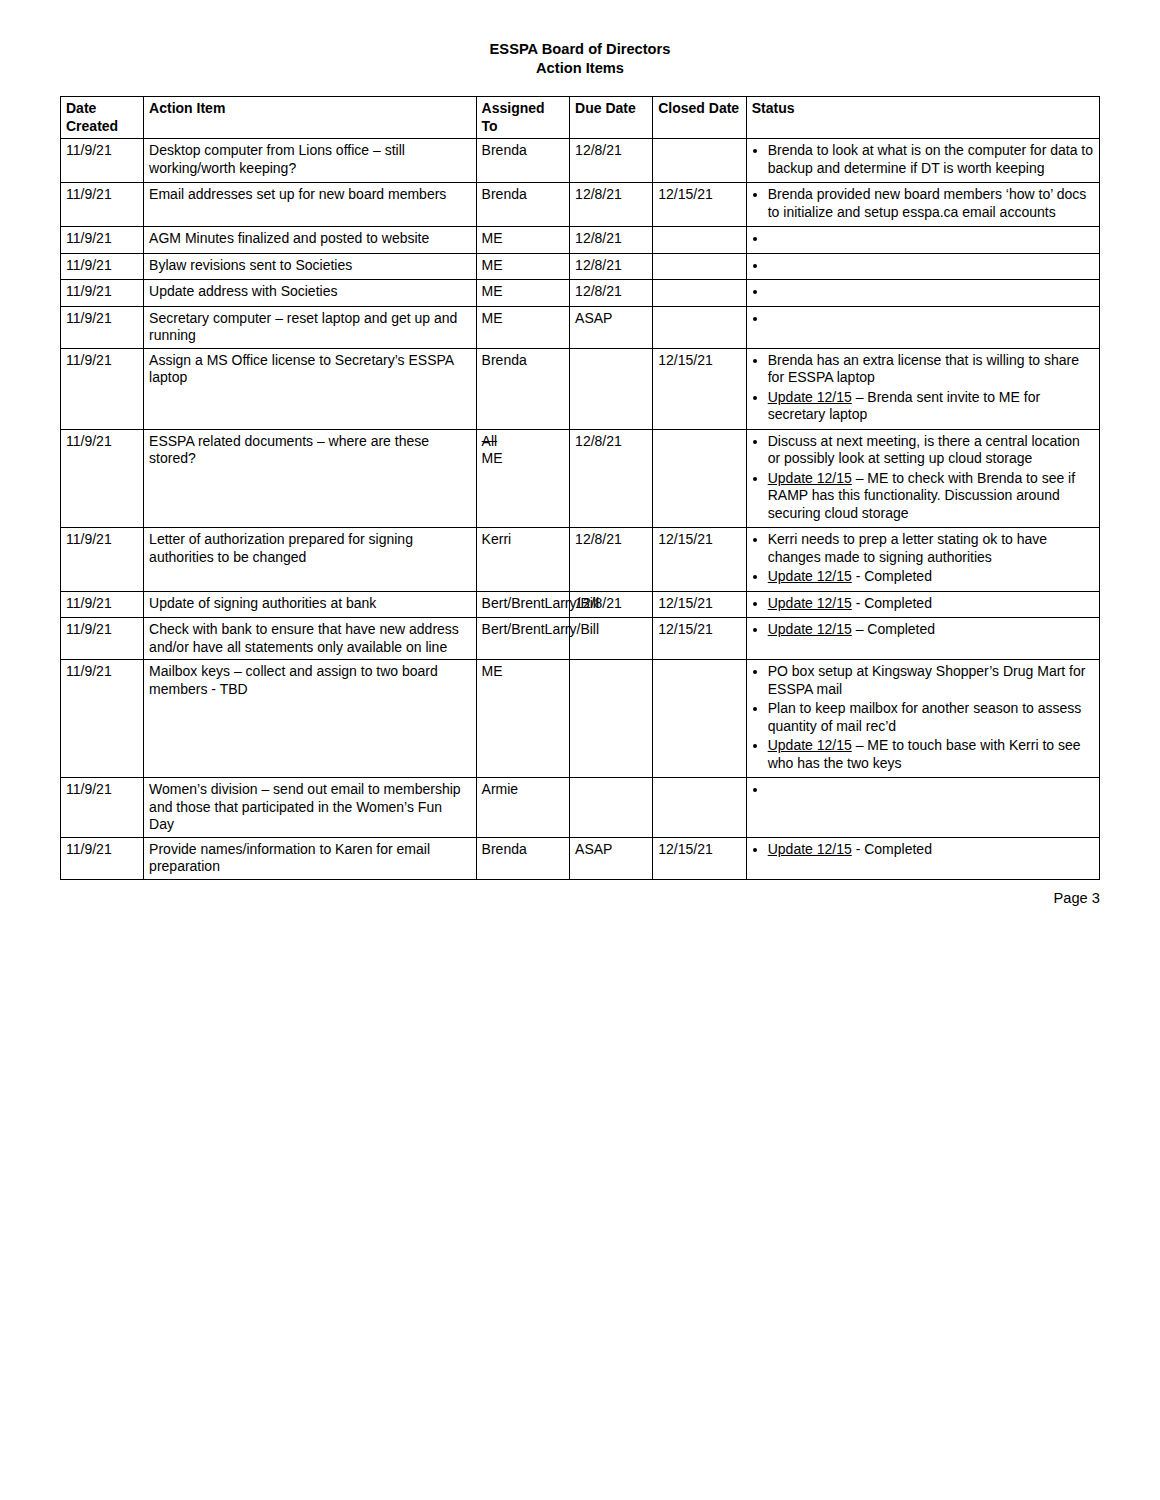ESSPA Board of Directors
Action Items
| Date Created | Action Item | Assigned To | Due Date | Closed Date | Status |
| --- | --- | --- | --- | --- | --- |
| 11/9/21 | Desktop computer from Lions office – still working/worth keeping? | Brenda | 12/8/21 | | Brenda to look at what is on the computer for data to backup and determine if DT is worth keeping |
| 11/9/21 | Email addresses set up for new board members | Brenda | 12/8/21 | 12/15/21 | Brenda provided new board members ‘how to’ docs to initialize and setup esspa.ca email accounts |
| 11/9/21 | AGM Minutes finalized and posted to website | ME | 12/8/21 | | |
| 11/9/21 | Bylaw revisions sent to Societies | ME | 12/8/21 | | |
| 11/9/21 | Update address with Societies | ME | 12/8/21 | | |
| 11/9/21 | Secretary computer – reset laptop and get up and running | ME | ASAP | | |
| 11/9/21 | Assign a MS Office license to Secretary’s ESSPA laptop | Brenda | | 12/15/21 | Brenda has an extra license that is willing to share for ESSPA laptop Update 12/15 – Brenda sent invite to ME for secretary laptop |
| 11/9/21 | ESSPA related documents – where are these stored? | All ME | 12/8/21 | | Discuss at next meeting, is there a central location or possibly look at setting up cloud storage Update 12/15 – ME to check with Brenda to see if RAMP has this functionality. Discussion around securing cloud storage |
| 11/9/21 | Letter of authorization prepared for signing authorities to be changed | Kerri | 12/8/21 | 12/15/21 | Kerri needs to prep a letter stating ok to have changes made to signing authorities Update 12/15 - Completed |
| 11/9/21 | Update of signing authorities at bank | Bert/BrentLarry/Bill | 12/8/21 | 12/15/21 | Update 12/15 - Completed |
| 11/9/21 | Check with bank to ensure that have new address and/or have all statements only available on line | Bert/BrentLarry/Bill | | 12/15/21 | Update 12/15 – Completed |
| 11/9/21 | Mailbox keys – collect and assign to two board members - TBD | ME | | | PO box setup at Kingsway Shopper’s Drug Mart for ESSPA mail Plan to keep mailbox for another season to assess quantity of mail rec’d Update 12/15 – ME to touch base with Kerri to see who has the two keys |
| 11/9/21 | Women’s division – send out email to membership and those that participated in the Women’s Fun Day | Armie | | | |
| 11/9/21 | Provide names/information to Karen for email preparation | Brenda | ASAP | 12/15/21 | Update 12/15 - Completed |
Page 3